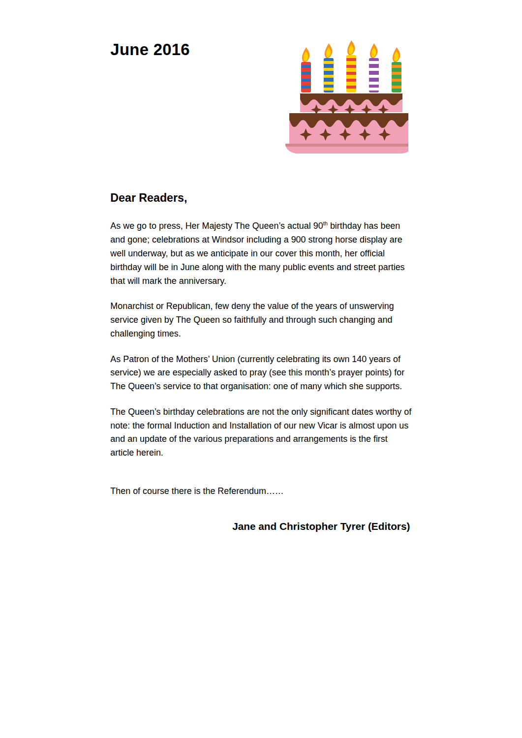June 2016
Birthday cake with five lit candles
Dear Readers,
As we go to press, Her Majesty The Queen’s actual 90th birthday has been and gone; celebrations at Windsor including a 900 strong horse display are well underway, but as we anticipate in our cover this month, her official birthday will be in June along with the many public events and street parties that will mark the anniversary.
Monarchist or Republican, few deny the value of the years of unswerving service given by The Queen so faithfully and through such changing and challenging times.
As Patron of the Mothers’ Union (currently celebrating its own 140 years of service) we are especially asked to pray (see this month’s prayer points) for The Queen’s service to that organisation: one of many which she supports.
The Queen’s birthday celebrations are not the only significant dates worthy of note: the formal Induction and Installation of our new Vicar is almost upon us and an update of the various preparations and arrangements is the first article herein.
Then of course there is the Referendum……
Jane and Christopher Tyrer (Editors)